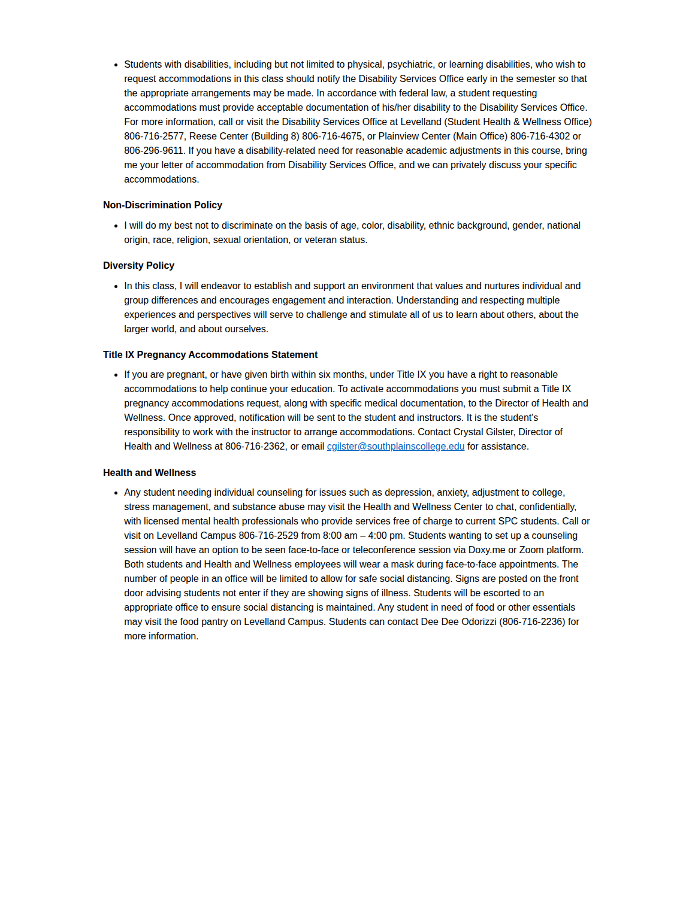Students with disabilities, including but not limited to physical, psychiatric, or learning disabilities, who wish to request accommodations in this class should notify the Disability Services Office early in the semester so that the appropriate arrangements may be made. In accordance with federal law, a student requesting accommodations must provide acceptable documentation of his/her disability to the Disability Services Office. For more information, call or visit the Disability Services Office at Levelland (Student Health & Wellness Office) 806-716-2577, Reese Center (Building 8) 806-716-4675, or Plainview Center (Main Office) 806-716-4302 or 806-296-9611. If you have a disability-related need for reasonable academic adjustments in this course, bring me your letter of accommodation from Disability Services Office, and we can privately discuss your specific accommodations.
Non-Discrimination Policy
I will do my best not to discriminate on the basis of age, color, disability, ethnic background, gender, national origin, race, religion, sexual orientation, or veteran status.
Diversity Policy
In this class, I will endeavor to establish and support an environment that values and nurtures individual and group differences and encourages engagement and interaction. Understanding and respecting multiple experiences and perspectives will serve to challenge and stimulate all of us to learn about others, about the larger world, and about ourselves.
Title IX Pregnancy Accommodations Statement
If you are pregnant, or have given birth within six months, under Title IX you have a right to reasonable accommodations to help continue your education. To activate accommodations you must submit a Title IX pregnancy accommodations request, along with specific medical documentation, to the Director of Health and Wellness. Once approved, notification will be sent to the student and instructors. It is the student's responsibility to work with the instructor to arrange accommodations. Contact Crystal Gilster, Director of Health and Wellness at 806-716-2362, or email cgilster@southplainscollege.edu for assistance.
Health and Wellness
Any student needing individual counseling for issues such as depression, anxiety, adjustment to college, stress management, and substance abuse may visit the Health and Wellness Center to chat, confidentially, with licensed mental health professionals who provide services free of charge to current SPC students. Call or visit on Levelland Campus 806-716-2529 from 8:00 am – 4:00 pm. Students wanting to set up a counseling session will have an option to be seen face-to-face or teleconference session via Doxy.me or Zoom platform. Both students and Health and Wellness employees will wear a mask during face-to-face appointments. The number of people in an office will be limited to allow for safe social distancing. Signs are posted on the front door advising students not enter if they are showing signs of illness. Students will be escorted to an appropriate office to ensure social distancing is maintained. Any student in need of food or other essentials may visit the food pantry on Levelland Campus. Students can contact Dee Dee Odorizzi (806-716-2236) for more information.